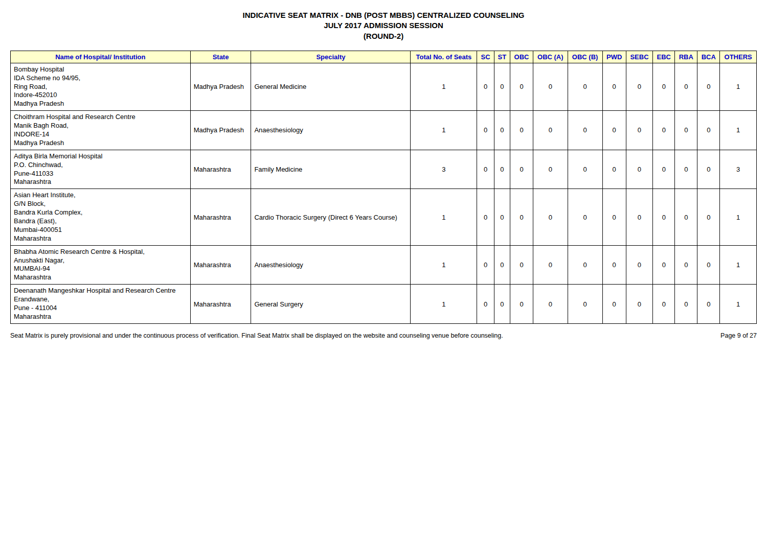INDICATIVE SEAT MATRIX - DNB (POST MBBS) CENTRALIZED COUNSELING
JULY 2017 ADMISSION SESSION
(ROUND-2)
| Name of Hospital/ Institution | State | Specialty | Total No. of Seats | SC | ST | OBC | OBC (A) | OBC (B) | PWD | SEBC | EBC | RBA | BCA | OTHERS |
| --- | --- | --- | --- | --- | --- | --- | --- | --- | --- | --- | --- | --- | --- | --- |
| Bombay Hospital IDA Scheme no 94/95, Ring Road, Indore-452010 Madhya Pradesh | Madhya Pradesh | General Medicine | 1 | 0 | 0 | 0 | 0 | 0 | 0 | 0 | 0 | 0 | 0 | 1 |
| Choithram Hospital and Research Centre Manik Bagh Road, INDORE-14 Madhya Pradesh | Madhya Pradesh | Anaesthesiology | 1 | 0 | 0 | 0 | 0 | 0 | 0 | 0 | 0 | 0 | 0 | 1 |
| Aditya Birla Memorial Hospital P.O. Chinchwad, Pune-411033 Maharashtra | Maharashtra | Family Medicine | 3 | 0 | 0 | 0 | 0 | 0 | 0 | 0 | 0 | 0 | 0 | 3 |
| Asian Heart Institute, G/N Block, Bandra Kurla Complex, Bandra (East), Mumbai-400051 Maharashtra | Maharashtra | Cardio Thoracic Surgery (Direct 6 Years Course) | 1 | 0 | 0 | 0 | 0 | 0 | 0 | 0 | 0 | 0 | 0 | 1 |
| Bhabha Atomic Research Centre & Hospital, Anushakti Nagar, MUMBAI-94 Maharashtra | Maharashtra | Anaesthesiology | 1 | 0 | 0 | 0 | 0 | 0 | 0 | 0 | 0 | 0 | 0 | 1 |
| Deenanath Mangeshkar Hospital and Research Centre Erandwane, Pune - 411004 Maharashtra | Maharashtra | General Surgery | 1 | 0 | 0 | 0 | 0 | 0 | 0 | 0 | 0 | 0 | 0 | 1 |
Seat Matrix is purely provisional and under the continuous process of verification. Final Seat Matrix shall be displayed on the website and counseling venue before counseling.
Page 9 of 27